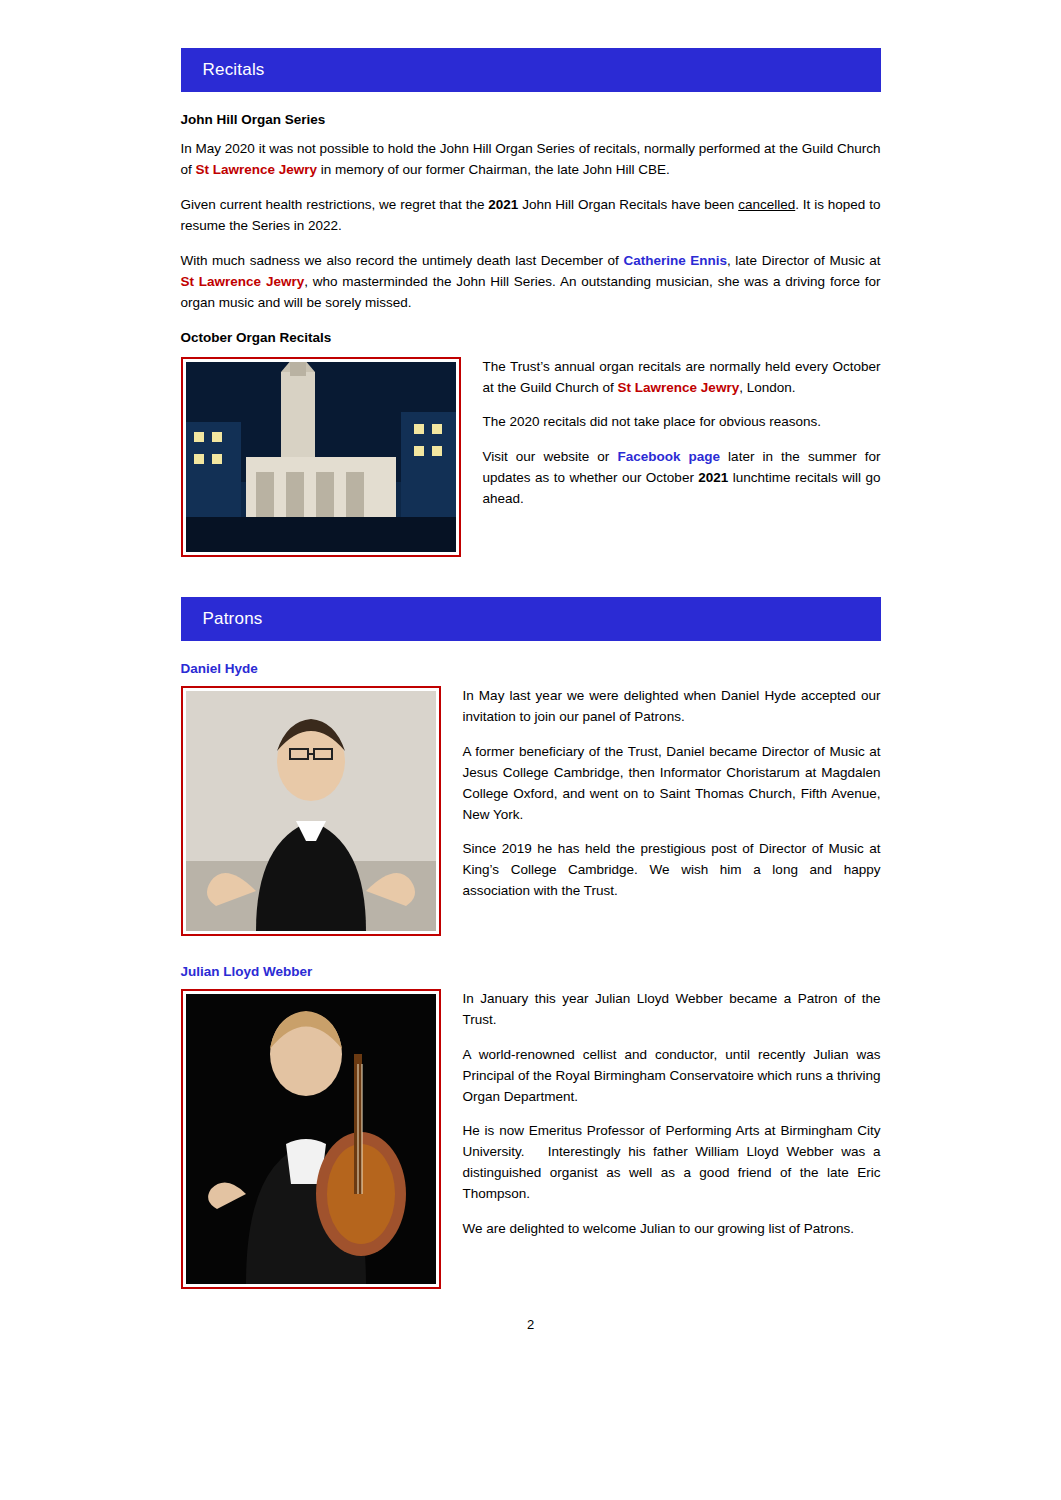Recitals
John Hill Organ Series
In May 2020 it was not possible to hold the John Hill Organ Series of recitals, normally performed at the Guild Church of St Lawrence Jewry in memory of our former Chairman, the late John Hill CBE.
Given current health restrictions, we regret that the 2021 John Hill Organ Recitals have been cancelled. It is hoped to resume the Series in 2022.
With much sadness we also record the untimely death last December of Catherine Ennis, late Director of Music at St Lawrence Jewry, who masterminded the John Hill Series. An outstanding musician, she was a driving force for organ music and will be sorely missed.
October Organ Recitals
The Trust’s annual organ recitals are normally held every October at the Guild Church of St Lawrence Jewry, London.
The 2020 recitals did not take place for obvious reasons.
Visit our website or Facebook page later in the summer for updates as to whether our October 2021 lunchtime recitals will go ahead.
Patrons
Daniel Hyde
In May last year we were delighted when Daniel Hyde accepted our invitation to join our panel of Patrons.
A former beneficiary of the Trust, Daniel became Director of Music at Jesus College Cambridge, then Informator Choristarum at Magdalen College Oxford, and went on to Saint Thomas Church, Fifth Avenue, New York.
Since 2019 he has held the prestigious post of Director of Music at King’s College Cambridge. We wish him a long and happy association with the Trust.
Julian Lloyd Webber
In January this year Julian Lloyd Webber became a Patron of the Trust.
A world-renowned cellist and conductor, until recently Julian was Principal of the Royal Birmingham Conservatoire which runs a thriving Organ Department.
He is now Emeritus Professor of Performing Arts at Birmingham City University. Interestingly his father William Lloyd Webber was a distinguished organist as well as a good friend of the late Eric Thompson.
We are delighted to welcome Julian to our growing list of Patrons.
2